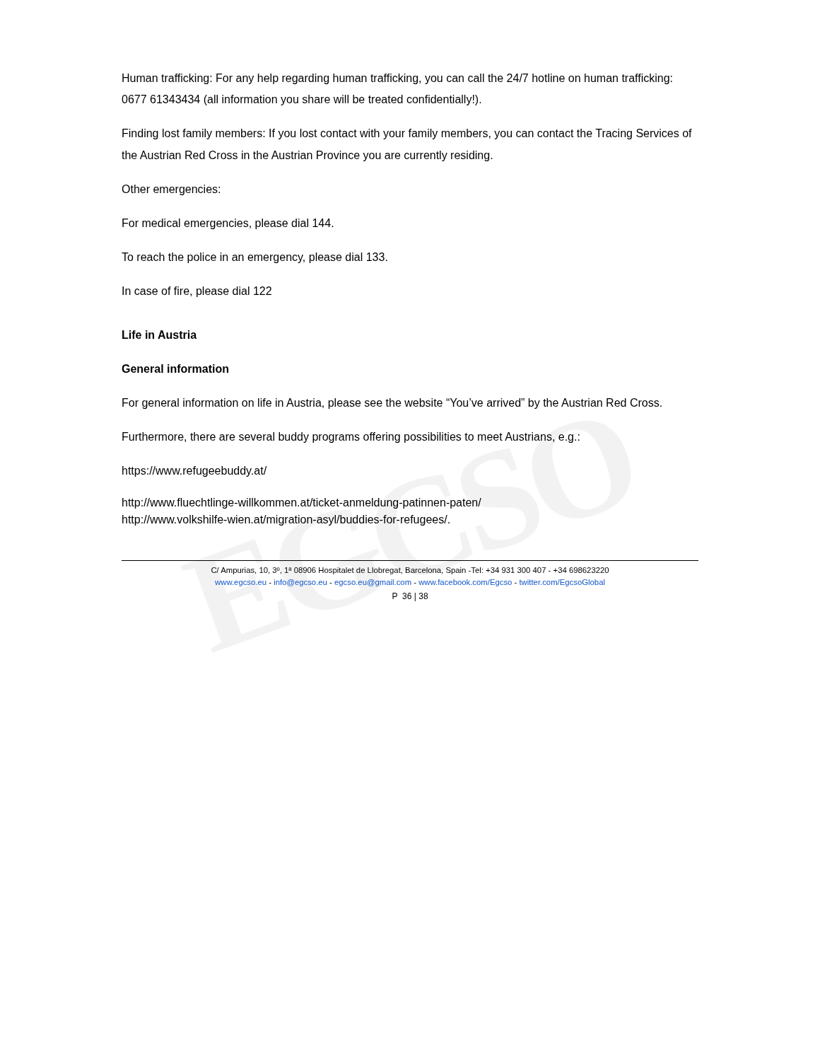EGCSO
Human trafficking: For any help regarding human trafficking, you can call the 24/7 hotline on human trafficking: 0677 61343434 (all information you share will be treated confidentially!).
Finding lost family members: If you lost contact with your family members, you can contact the Tracing Services of the Austrian Red Cross in the Austrian Province you are currently residing.
Other emergencies:
For medical emergencies, please dial 144.
To reach the police in an emergency, please dial 133.
In case of fire, please dial 122
Life in Austria
General information
For general information on life in Austria, please see the website “You’ve arrived” by the Austrian Red Cross.
Furthermore, there are several buddy programs offering possibilities to meet Austrians, e.g.:
https://www.refugeebuddy.at/
http://www.fluechtlinge-willkommen.at/ticket-anmeldung-patinnen-paten/
http://www.volkshilfe-wien.at/migration-asyl/buddies-for-refugees/.
C/ Ampurias, 10, 3º, 1ª 08906 Hospitalet de Llobregat, Barcelona, Spain -Tel: +34 931 300 407 - +34 698623220
www.egcso.eu - info@egcso.eu - egcso.eu@gmail.com - www.facebook.com/Egcso - twitter.com/EgcsoGlobal
P 36 | 38